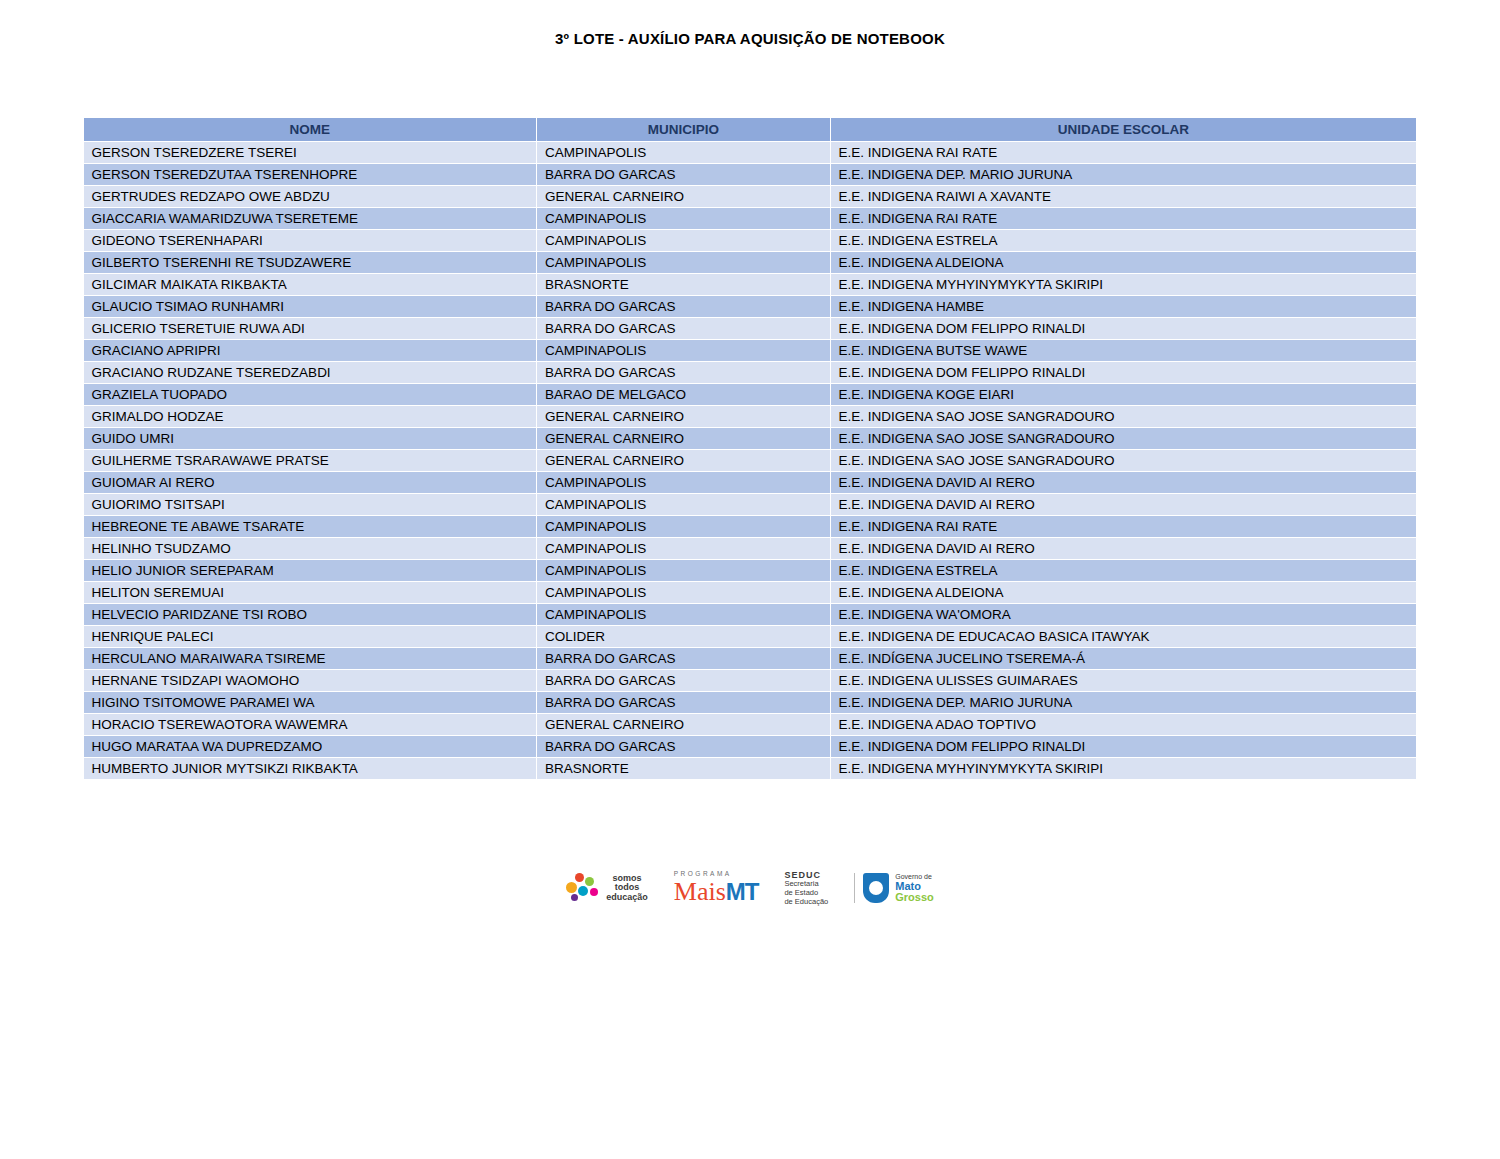3º LOTE - AUXÍLIO PARA AQUISIÇÃO DE NOTEBOOK
| NOME | MUNICIPIO | UNIDADE ESCOLAR |
| --- | --- | --- |
| GERSON TSEREDZERE TSEREI | CAMPINAPOLIS | E.E. INDIGENA RAI RATE |
| GERSON TSEREDZUTAA TSERENHOPRE | BARRA DO GARCAS | E.E. INDIGENA DEP. MARIO JURUNA |
| GERTRUDES REDZAPO OWE ABDZU | GENERAL CARNEIRO | E.E. INDIGENA RAIWI A XAVANTE |
| GIACCARIA WAMARIDZUWA TSERETEME | CAMPINAPOLIS | E.E. INDIGENA RAI RATE |
| GIDEONO TSERENHAPARI | CAMPINAPOLIS | E.E. INDIGENA ESTRELA |
| GILBERTO TSERENHI RE TSUDZAWERE | CAMPINAPOLIS | E.E. INDIGENA ALDEIONA |
| GILCIMAR MAIKATA RIKBAKTA | BRASNORTE | E.E. INDIGENA MYHYINYMYKYTA SKIRIPI |
| GLAUCIO TSIMAO RUNHAMRI | BARRA DO GARCAS | E.E. INDIGENA HAMBE |
| GLICERIO TSERETUIE RUWA ADI | BARRA DO GARCAS | E.E. INDIGENA DOM FELIPPO RINALDI |
| GRACIANO APRIPRI | CAMPINAPOLIS | E.E. INDIGENA BUTSE WAWE |
| GRACIANO RUDZANE TSEREDZABDI | BARRA DO GARCAS | E.E. INDIGENA DOM FELIPPO RINALDI |
| GRAZIELA TUOPADO | BARAO DE MELGACO | E.E. INDIGENA KOGE EIARI |
| GRIMALDO HODZAE | GENERAL CARNEIRO | E.E. INDIGENA SAO JOSE SANGRADOURO |
| GUIDO UMRI | GENERAL CARNEIRO | E.E. INDIGENA SAO JOSE SANGRADOURO |
| GUILHERME TSRARAWAWE PRATSE | GENERAL CARNEIRO | E.E. INDIGENA SAO JOSE SANGRADOURO |
| GUIOMAR AI RERO | CAMPINAPOLIS | E.E. INDIGENA DAVID AI RERO |
| GUIORIMO TSITSAPI | CAMPINAPOLIS | E.E. INDIGENA DAVID AI RERO |
| HEBREONE TE ABAWE TSARATE | CAMPINAPOLIS | E.E. INDIGENA RAI RATE |
| HELINHO TSUDZAMO | CAMPINAPOLIS | E.E. INDIGENA DAVID AI RERO |
| HELIO JUNIOR SEREPARAM | CAMPINAPOLIS | E.E. INDIGENA ESTRELA |
| HELITON SEREMUAI | CAMPINAPOLIS | E.E. INDIGENA ALDEIONA |
| HELVECIO PARIDZANE TSI ROBO | CAMPINAPOLIS | E.E. INDIGENA WA'OMORA |
| HENRIQUE PALECI | COLIDER | E.E. INDIGENA DE EDUCACAO BASICA ITAWYAK |
| HERCULANO MARAIWARA TSIREME | BARRA DO GARCAS | E.E. INDÍGENA JUCELINO TSEREMA-Á |
| HERNANE TSIDZAPI WAOMOHO | BARRA DO GARCAS | E.E. INDIGENA ULISSES GUIMARAES |
| HIGINO TSITOMOWE PARAMEI WA | BARRA DO GARCAS | E.E. INDIGENA DEP. MARIO JURUNA |
| HORACIO TSEREWAOTORA WAWEMRA | GENERAL CARNEIRO | E.E. INDIGENA ADAO TOPTIVO |
| HUGO MARATAA WA DUPREDZAMO | BARRA DO GARCAS | E.E. INDIGENA DOM FELIPPO RINALDI |
| HUMBERTO JUNIOR MYTSIKZI RIKBAKTA | BRASNORTE | E.E. INDIGENA MYHYINYMYKYTA SKIRIPI |
somos todos educação
PROGRAMA
MaisMT
SEDUC Secretaria
de Estado
de Educação
Governo de Mato Grosso